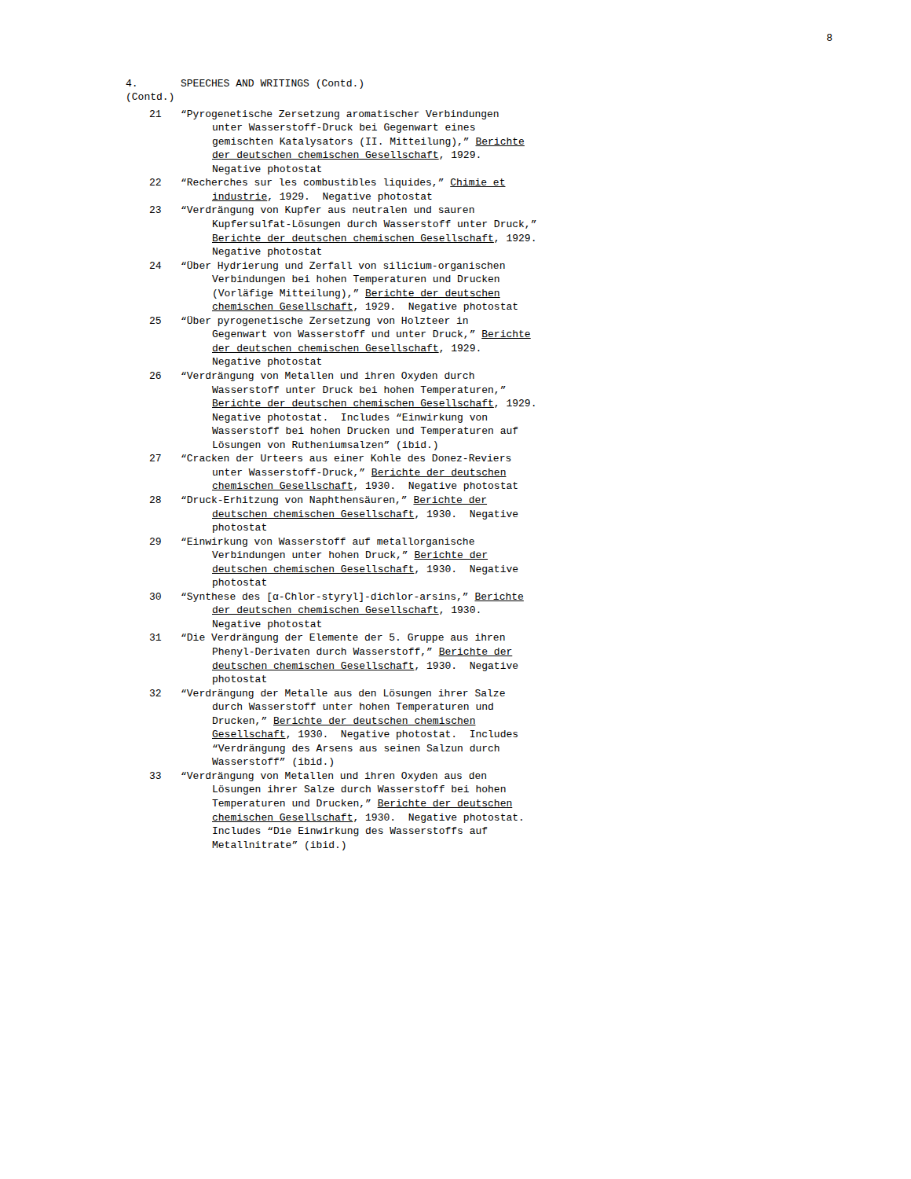8
4. (Contd.)
SPEECHES AND WRITINGS (Contd.)
21
“Pyrogenetische Zersetzung aromatischer Verbindungen
unter Wasserstoff-Druck bei Gegenwart eines
gemischten Katalysators (II. Mitteilung),” Berichte
der deutschen chemischen Gesellschaft, 1929.
Negative photostat
22
“Recherches sur les combustibles liquides,” Chimie et
industrie, 1929. Negative photostat
23
“Verdrängung von Kupfer aus neutralen und sauren
Kupfersulfat-Lösungen durch Wasserstoff unter Druck,”
Berichte der deutschen chemischen Gesellschaft, 1929.
Negative photostat
24
“Über Hydrierung und Zerfall von silicium-organischen
Verbindungen bei hohen Temperaturen und Drucken
(Vorläfige Mitteilung),” Berichte der deutschen
chemischen Gesellschaft, 1929. Negative photostat
25
“Über pyrogenetische Zersetzung von Holzteer in
Gegenwart von Wasserstoff und unter Druck,” Berichte
der deutschen chemischen Gesellschaft, 1929.
Negative photostat
26
“Verdrängung von Metallen und ihren Oxyden durch
Wasserstoff unter Druck bei hohen Temperaturen,”
Berichte der deutschen chemischen Gesellschaft, 1929.
Negative photostat. Includes “Einwirkung von
Wasserstoff bei hohen Drucken und Temperaturen auf
Lösungen von Rutheniumsalzen” (ibid.)
27
“Cracken der Urteers aus einer Kohle des Donez-Reviers
unter Wasserstoff-Druck,” Berichte der deutschen
chemischen Gesellschaft, 1930. Negative photostat
28
“Druck-Erhitzung von Naphthensäuren,” Berichte der
deutschen chemischen Gesellschaft, 1930. Negative
photostat
29
“Einwirkung von Wasserstoff auf metallorganische
Verbindungen unter hohen Druck,” Berichte der
deutschen chemischen Gesellschaft, 1930. Negative
photostat
30
“Synthese des [α-Chlor-styryl]-dichlor-arsins,” Berichte
der deutschen chemischen Gesellschaft, 1930.
Negative photostat
31
“Die Verdrängung der Elemente der 5. Gruppe aus ihren
Phenyl-Derivaten durch Wasserstoff,” Berichte der
deutschen chemischen Gesellschaft, 1930. Negative
photostat
32
“Verdrängung der Metalle aus den Lösungen ihrer Salze
durch Wasserstoff unter hohen Temperaturen und
Drucken,” Berichte der deutschen chemischen
Gesellschaft, 1930. Negative photostat. Includes
“Verdrängung des Arsens aus seinen Salzun durch
Wasserstoff” (ibid.)
33
“Verdrängung von Metallen und ihren Oxyden aus den
Lösungen ihrer Salze durch Wasserstoff bei hohen
Temperaturen und Drucken,” Berichte der deutschen
chemischen Gesellschaft, 1930. Negative photostat.
Includes “Die Einwirkung des Wasserstoffs auf
Metallnitrate” (ibid.)